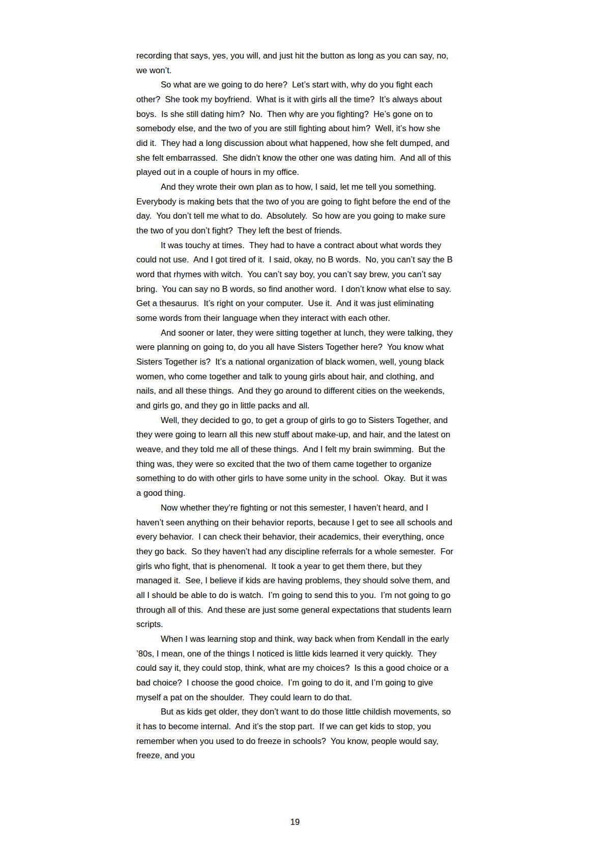recording that says, yes, you will, and just hit the button as long as you can say, no, we won’t.
So what are we going to do here? Let’s start with, why do you fight each other? She took my boyfriend. What is it with girls all the time? It’s always about boys. Is she still dating him? No. Then why are you fighting? He’s gone on to somebody else, and the two of you are still fighting about him? Well, it’s how she did it. They had a long discussion about what happened, how she felt dumped, and she felt embarrassed. She didn’t know the other one was dating him. And all of this played out in a couple of hours in my office.
And they wrote their own plan as to how, I said, let me tell you something. Everybody is making bets that the two of you are going to fight before the end of the day. You don’t tell me what to do. Absolutely. So how are you going to make sure the two of you don’t fight? They left the best of friends.
It was touchy at times. They had to have a contract about what words they could not use. And I got tired of it. I said, okay, no B words. No, you can’t say the B word that rhymes with witch. You can’t say boy, you can’t say brew, you can’t say bring. You can say no B words, so find another word. I don’t know what else to say. Get a thesaurus. It’s right on your computer. Use it. And it was just eliminating some words from their language when they interact with each other.
And sooner or later, they were sitting together at lunch, they were talking, they were planning on going to, do you all have Sisters Together here? You know what Sisters Together is? It’s a national organization of black women, well, young black women, who come together and talk to young girls about hair, and clothing, and nails, and all these things. And they go around to different cities on the weekends, and girls go, and they go in little packs and all.
Well, they decided to go, to get a group of girls to go to Sisters Together, and they were going to learn all this new stuff about make-up, and hair, and the latest on weave, and they told me all of these things. And I felt my brain swimming. But the thing was, they were so excited that the two of them came together to organize something to do with other girls to have some unity in the school. Okay. But it was a good thing.
Now whether they’re fighting or not this semester, I haven’t heard, and I haven’t seen anything on their behavior reports, because I get to see all schools and every behavior. I can check their behavior, their academics, their everything, once they go back. So they haven’t had any discipline referrals for a whole semester. For girls who fight, that is phenomenal. It took a year to get them there, but they managed it. See, I believe if kids are having problems, they should solve them, and all I should be able to do is watch. I’m going to send this to you. I’m not going to go through all of this. And these are just some general expectations that students learn scripts.
When I was learning stop and think, way back when from Kendall in the early ’80s, I mean, one of the things I noticed is little kids learned it very quickly. They could say it, they could stop, think, what are my choices? Is this a good choice or a bad choice? I choose the good choice. I’m going to do it, and I’m going to give myself a pat on the shoulder. They could learn to do that.
But as kids get older, they don’t want to do those little childish movements, so it has to become internal. And it’s the stop part. If we can get kids to stop, you remember when you used to do freeze in schools? You know, people would say, freeze, and you
19